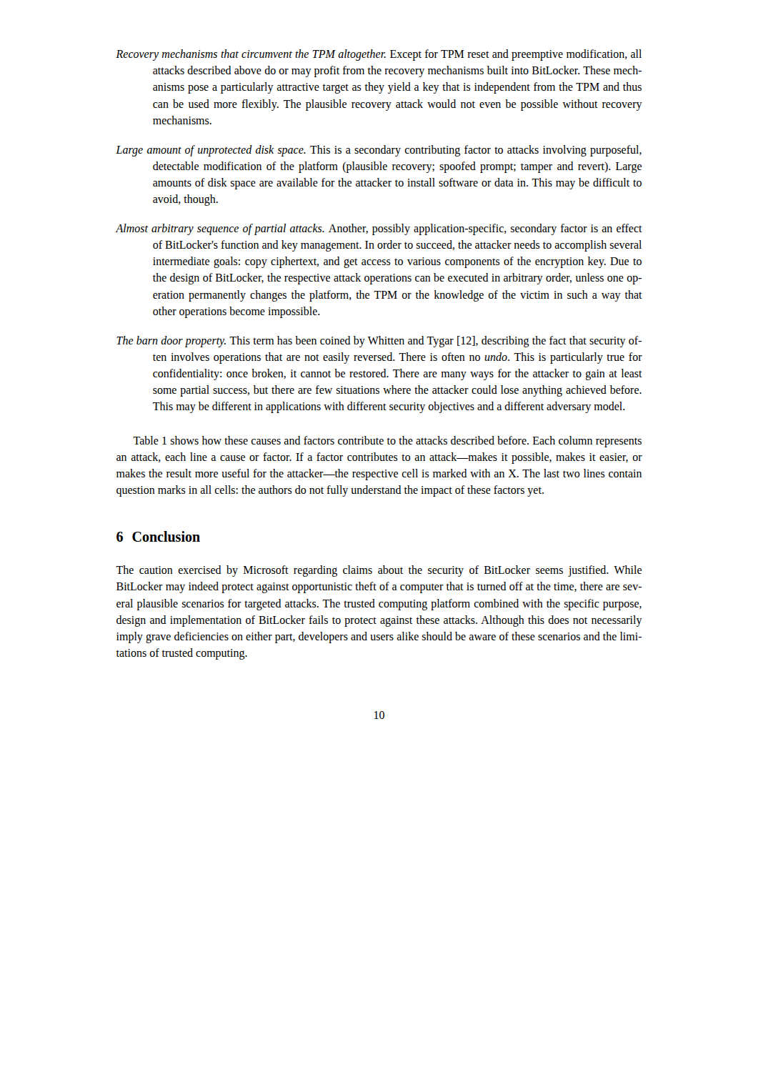Recovery mechanisms that circumvent the TPM altogether.
Except for TPM reset and preemptive modification, all attacks described above do or may profit from the recovery mechanisms built into BitLocker. These mechanisms pose a particularly attractive target as they yield a key that is independent from the TPM and thus can be used more flexibly. The plausible recovery attack would not even be possible without recovery mechanisms.
Large amount of unprotected disk space.
This is a secondary contributing factor to attacks involving purposeful, detectable modification of the platform (plausible recovery; spoofed prompt; tamper and revert). Large amounts of disk space are available for the attacker to install software or data in. This may be difficult to avoid, though.
Almost arbitrary sequence of partial attacks.
Another, possibly application-specific, secondary factor is an effect of BitLocker's function and key management. In order to succeed, the attacker needs to accomplish several intermediate goals: copy ciphertext, and get access to various components of the encryption key. Due to the design of BitLocker, the respective attack operations can be executed in arbitrary order, unless one operation permanently changes the platform, the TPM or the knowledge of the victim in such a way that other operations become impossible.
The barn door property.
This term has been coined by Whitten and Tygar [12], describing the fact that security often involves operations that are not easily reversed. There is often no undo. This is particularly true for confidentiality: once broken, it cannot be restored. There are many ways for the attacker to gain at least some partial success, but there are few situations where the attacker could lose anything achieved before. This may be different in applications with different security objectives and a different adversary model.
Table 1 shows how these causes and factors contribute to the attacks described before. Each column represents an attack, each line a cause or factor. If a factor contributes to an attack—makes it possible, makes it easier, or makes the result more useful for the attacker—the respective cell is marked with an X. The last two lines contain question marks in all cells: the authors do not fully understand the impact of these factors yet.
6 Conclusion
The caution exercised by Microsoft regarding claims about the security of BitLocker seems justified. While BitLocker may indeed protect against opportunistic theft of a computer that is turned off at the time, there are several plausible scenarios for targeted attacks. The trusted computing platform combined with the specific purpose, design and implementation of BitLocker fails to protect against these attacks. Although this does not necessarily imply grave deficiencies on either part, developers and users alike should be aware of these scenarios and the limitations of trusted computing.
10